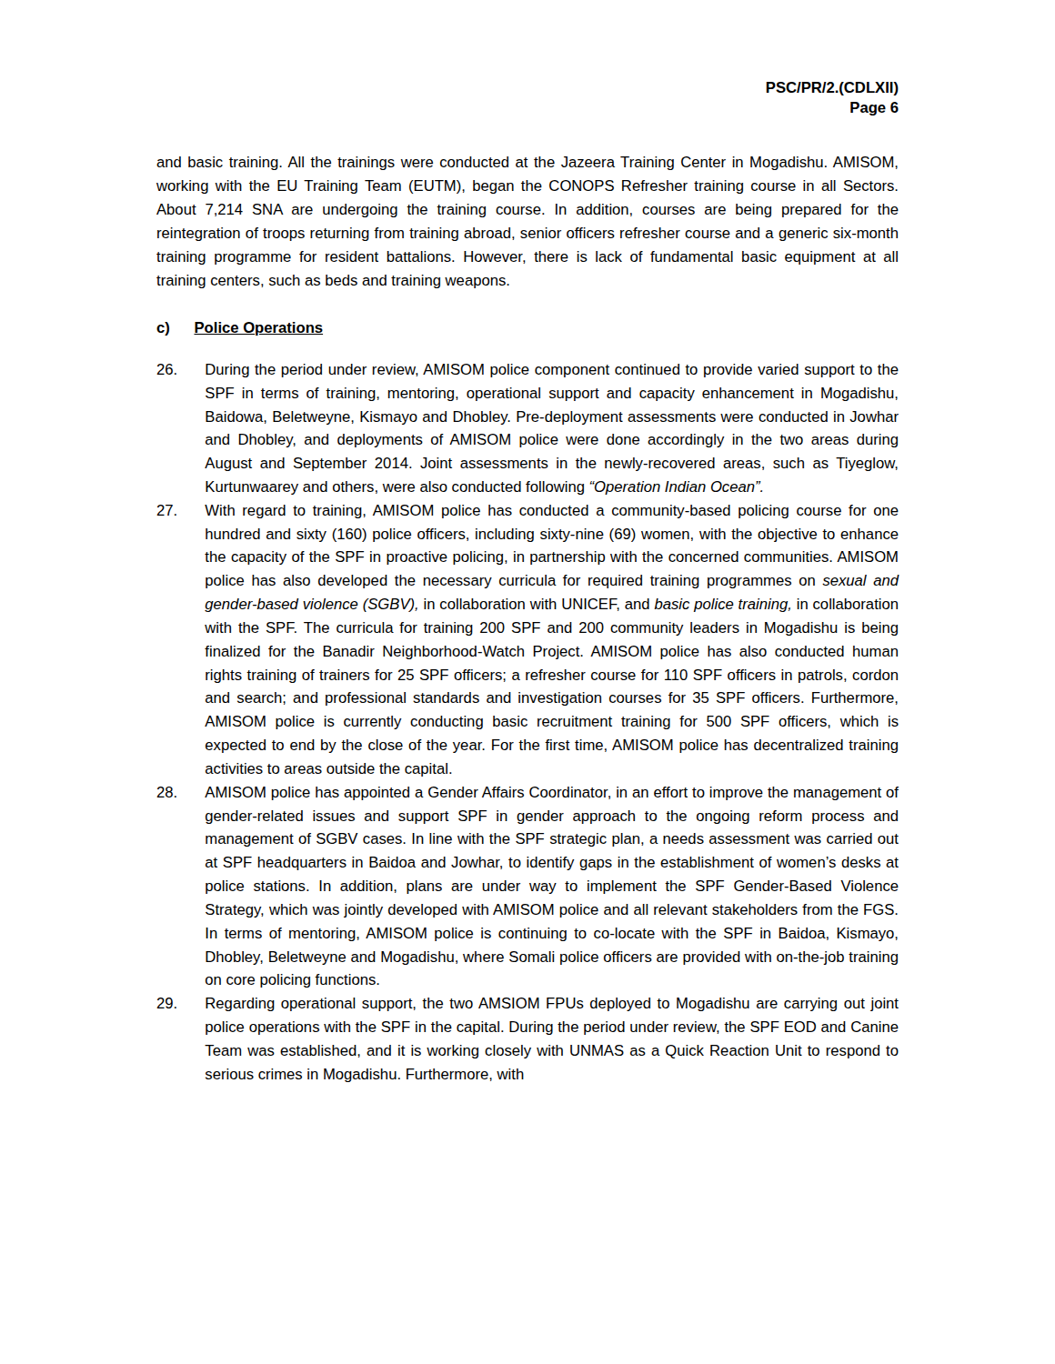PSC/PR/2.(CDLXII) Page 6
and basic training. All the trainings were conducted at the Jazeera Training Center in Mogadishu. AMISOM, working with the EU Training Team (EUTM), began the CONOPS Refresher training course in all Sectors. About 7,214 SNA are undergoing the training course. In addition, courses are being prepared for the reintegration of troops returning from training abroad, senior officers refresher course and a generic six-month training programme for resident battalions. However, there is lack of fundamental basic equipment at all training centers, such as beds and training weapons.
c) Police Operations
26. During the period under review, AMISOM police component continued to provide varied support to the SPF in terms of training, mentoring, operational support and capacity enhancement in Mogadishu, Baidowa, Beletweyne, Kismayo and Dhobley. Pre-deployment assessments were conducted in Jowhar and Dhobley, and deployments of AMISOM police were done accordingly in the two areas during August and September 2014. Joint assessments in the newly-recovered areas, such as Tiyeglow, Kurtunwaarey and others, were also conducted following “Operation Indian Ocean”.
27. With regard to training, AMISOM police has conducted a community-based policing course for one hundred and sixty (160) police officers, including sixty-nine (69) women, with the objective to enhance the capacity of the SPF in proactive policing, in partnership with the concerned communities. AMISOM police has also developed the necessary curricula for required training programmes on sexual and gender-based violence (SGBV), in collaboration with UNICEF, and basic police training, in collaboration with the SPF. The curricula for training 200 SPF and 200 community leaders in Mogadishu is being finalized for the Banadir Neighborhood-Watch Project. AMISOM police has also conducted human rights training of trainers for 25 SPF officers; a refresher course for 110 SPF officers in patrols, cordon and search; and professional standards and investigation courses for 35 SPF officers. Furthermore, AMISOM police is currently conducting basic recruitment training for 500 SPF officers, which is expected to end by the close of the year. For the first time, AMISOM police has decentralized training activities to areas outside the capital.
28. AMISOM police has appointed a Gender Affairs Coordinator, in an effort to improve the management of gender-related issues and support SPF in gender approach to the ongoing reform process and management of SGBV cases. In line with the SPF strategic plan, a needs assessment was carried out at SPF headquarters in Baidoa and Jowhar, to identify gaps in the establishment of women’s desks at police stations. In addition, plans are under way to implement the SPF Gender-Based Violence Strategy, which was jointly developed with AMISOM police and all relevant stakeholders from the FGS. In terms of mentoring, AMISOM police is continuing to co-locate with the SPF in Baidoa, Kismayo, Dhobley, Beletweyne and Mogadishu, where Somali police officers are provided with on-the-job training on core policing functions.
29. Regarding operational support, the two AMSIOM FPUs deployed to Mogadishu are carrying out joint police operations with the SPF in the capital. During the period under review, the SPF EOD and Canine Team was established, and it is working closely with UNMAS as a Quick Reaction Unit to respond to serious crimes in Mogadishu. Furthermore, with